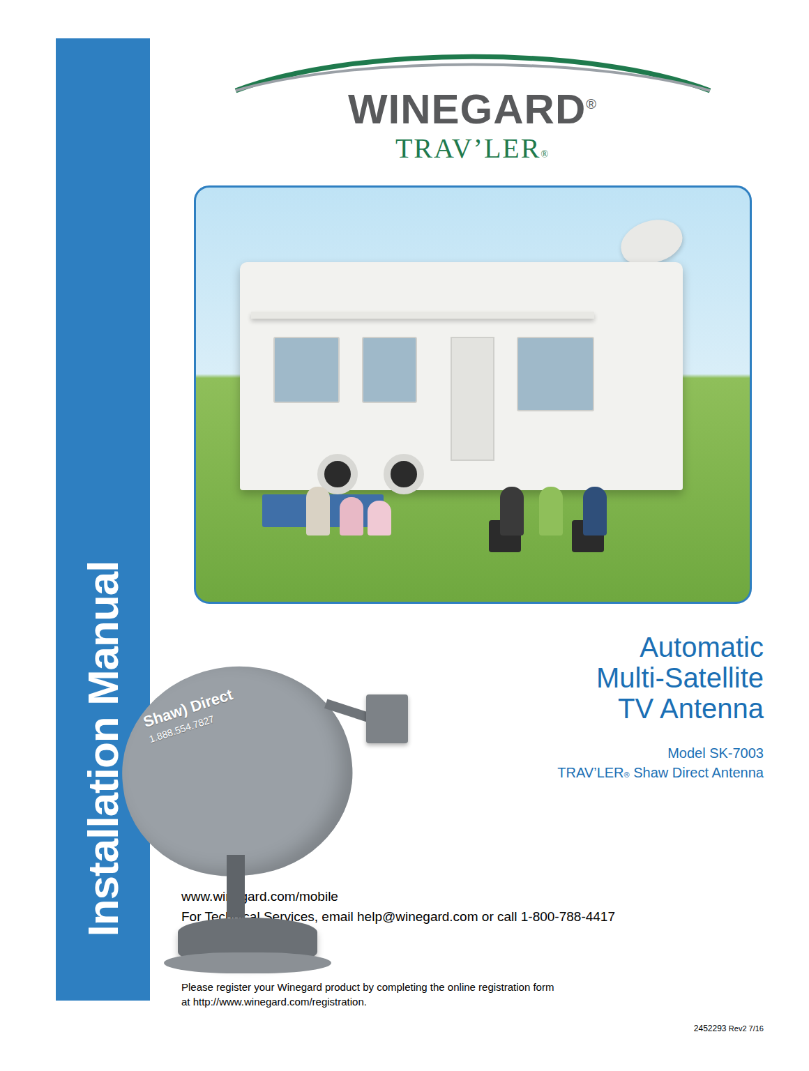Installation Manual
WINEGARD®
TRAV’LER®
Shaw) Direct 1.888.554.7827
Automatic
Multi-Satellite
TV Antenna
Model SK-7003
TRAV’LER® Shaw Direct Antenna
www.winegard.com/mobile
For Technical Services, email help@winegard.com or call 1-800-788-4417
Product Registration
Please register your Winegard product by completing the online registration form
at http://www.winegard.com/registration.
2452293 Rev2 7/16